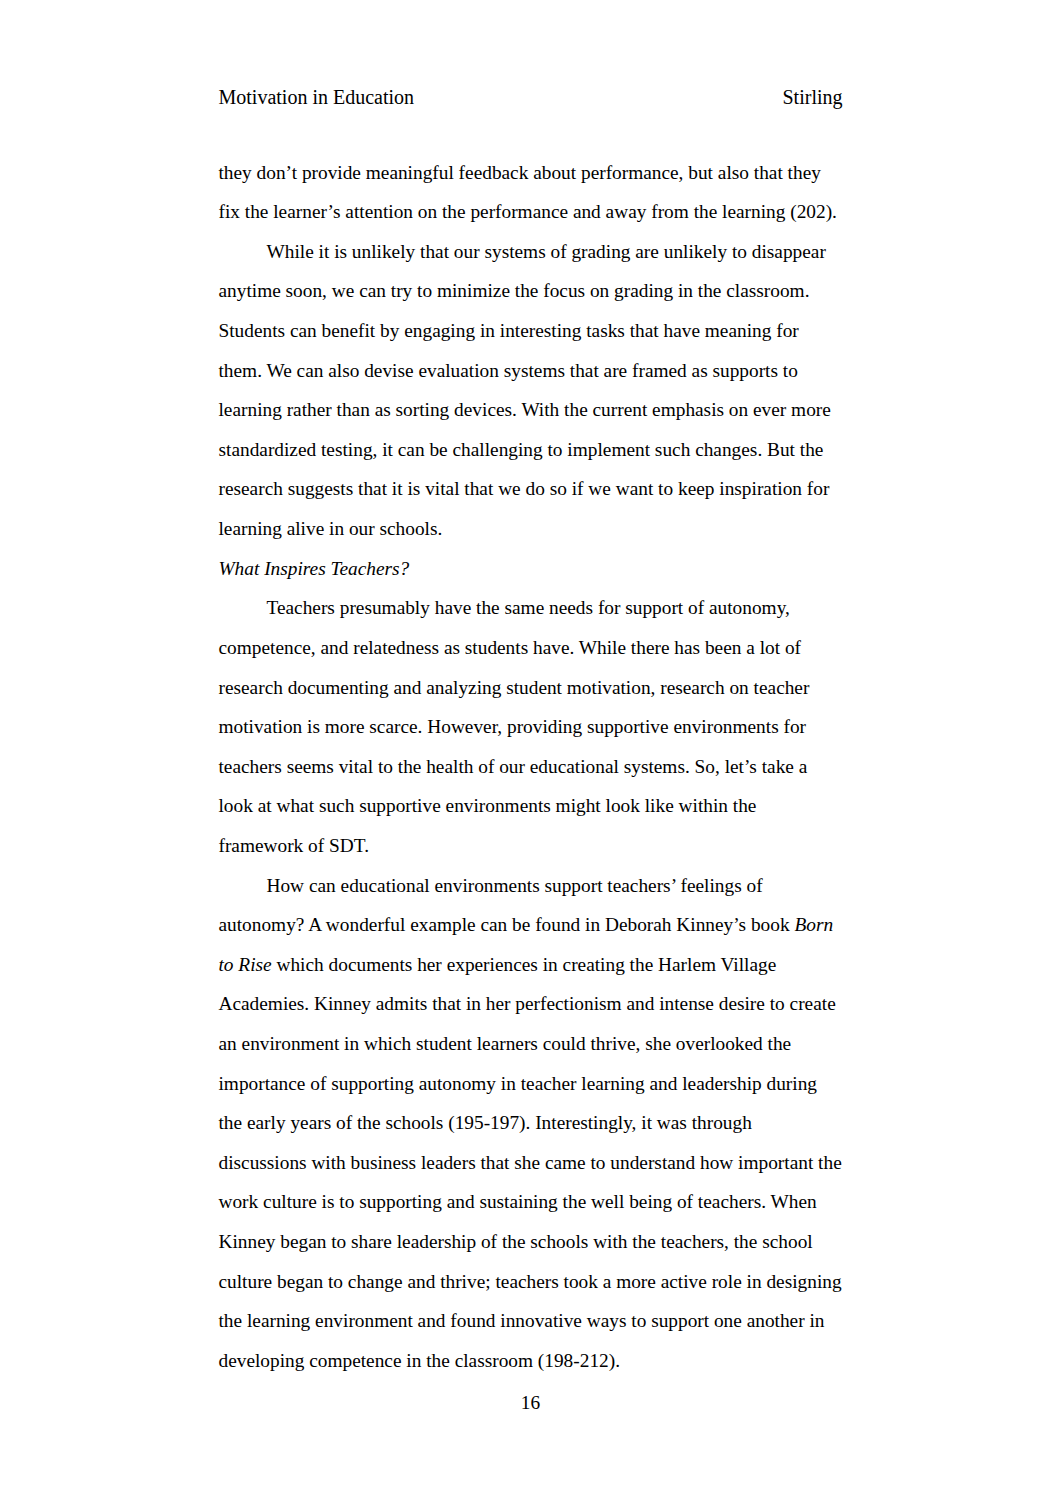Motivation in Education Stirling
they don’t provide meaningful feedback about performance, but also that they fix the learner’s attention on the performance and away from the learning (202).
While it is unlikely that our systems of grading are unlikely to disappear anytime soon, we can try to minimize the focus on grading in the classroom. Students can benefit by engaging in interesting tasks that have meaning for them. We can also devise evaluation systems that are framed as supports to learning rather than as sorting devices. With the current emphasis on ever more standardized testing, it can be challenging to implement such changes. But the research suggests that it is vital that we do so if we want to keep inspiration for learning alive in our schools.
What Inspires Teachers?
Teachers presumably have the same needs for support of autonomy, competence, and relatedness as students have. While there has been a lot of research documenting and analyzing student motivation, research on teacher motivation is more scarce. However, providing supportive environments for teachers seems vital to the health of our educational systems. So, let’s take a look at what such supportive environments might look like within the framework of SDT.
How can educational environments support teachers’ feelings of autonomy? A wonderful example can be found in Deborah Kinney’s book Born to Rise which documents her experiences in creating the Harlem Village Academies. Kinney admits that in her perfectionism and intense desire to create an environment in which student learners could thrive, she overlooked the importance of supporting autonomy in teacher learning and leadership during the early years of the schools (195-197). Interestingly, it was through discussions with business leaders that she came to understand how important the work culture is to supporting and sustaining the well being of teachers. When Kinney began to share leadership of the schools with the teachers, the school culture began to change and thrive; teachers took a more active role in designing the learning environment and found innovative ways to support one another in developing competence in the classroom (198-212).
16